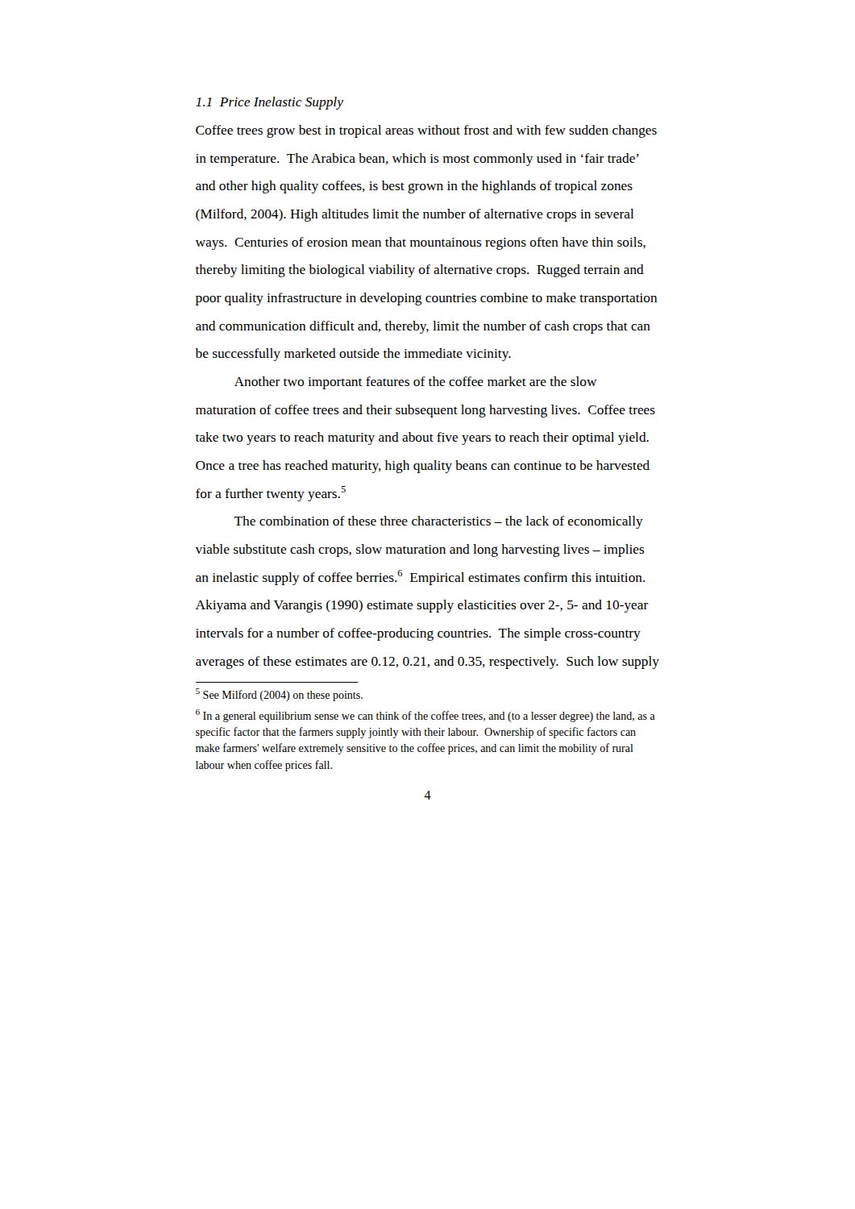1.1 Price Inelastic Supply
Coffee trees grow best in tropical areas without frost and with few sudden changes in temperature. The Arabica bean, which is most commonly used in ‘fair trade’ and other high quality coffees, is best grown in the highlands of tropical zones (Milford, 2004). High altitudes limit the number of alternative crops in several ways. Centuries of erosion mean that mountainous regions often have thin soils, thereby limiting the biological viability of alternative crops. Rugged terrain and poor quality infrastructure in developing countries combine to make transportation and communication difficult and, thereby, limit the number of cash crops that can be successfully marketed outside the immediate vicinity.
Another two important features of the coffee market are the slow maturation of coffee trees and their subsequent long harvesting lives. Coffee trees take two years to reach maturity and about five years to reach their optimal yield. Once a tree has reached maturity, high quality beans can continue to be harvested for a further twenty years.5
The combination of these three characteristics – the lack of economically viable substitute cash crops, slow maturation and long harvesting lives – implies an inelastic supply of coffee berries.6 Empirical estimates confirm this intuition. Akiyama and Varangis (1990) estimate supply elasticities over 2-, 5- and 10-year intervals for a number of coffee-producing countries. The simple cross-country averages of these estimates are 0.12, 0.21, and 0.35, respectively. Such low supply
5 See Milford (2004) on these points.
6 In a general equilibrium sense we can think of the coffee trees, and (to a lesser degree) the land, as a specific factor that the farmers supply jointly with their labour. Ownership of specific factors can make farmers' welfare extremely sensitive to the coffee prices, and can limit the mobility of rural labour when coffee prices fall.
4